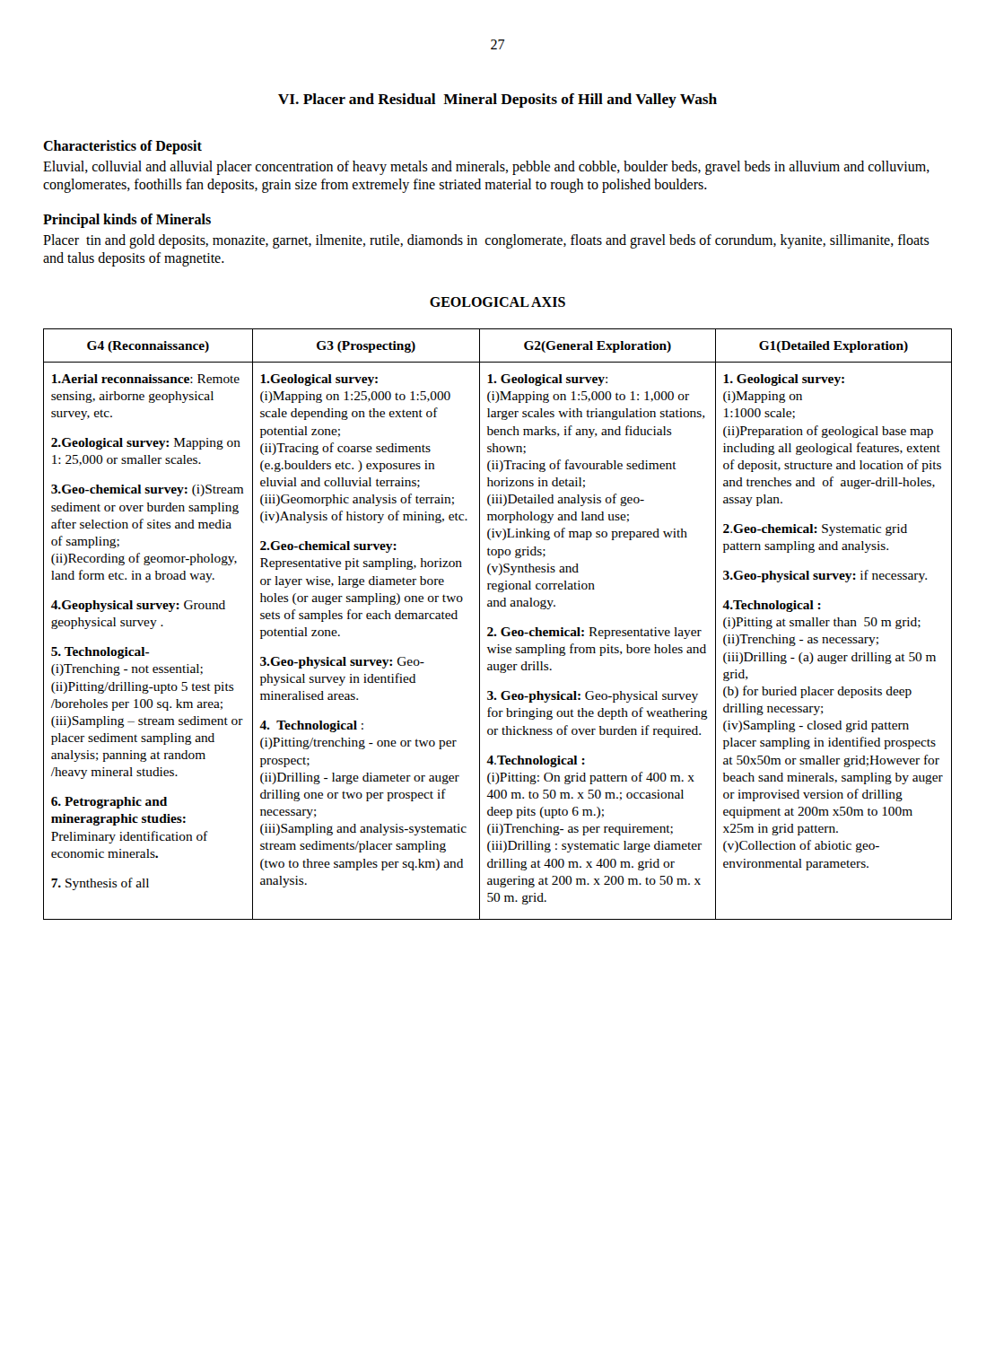27
VI. Placer and Residual Mineral Deposits of Hill and Valley Wash
Characteristics of Deposit
Eluvial, colluvial and alluvial placer concentration of heavy metals and minerals, pebble and cobble, boulder beds, gravel beds in alluvium and colluvium, conglomerates, foothills fan deposits, grain size from extremely fine striated material to rough to polished boulders.
Principal kinds of Minerals
Placer tin and gold deposits, monazite, garnet, ilmenite, rutile, diamonds in conglomerate, floats and gravel beds of corundum, kyanite, sillimanite, floats and talus deposits of magnetite.
GEOLOGICAL AXIS
| G4 (Reconnaissance) | G3 (Prospecting) | G2(General Exploration) | G1(Detailed Exploration) |
| --- | --- | --- | --- |
| 1.Aerial reconnaissance : Remote sensing, airborne geophysical survey, etc. 2.Geological survey: Mapping on 1: 25,000 or smaller scales. 3.Geo-chemical survey: (i)Stream sediment or over burden sampling after selection of sites and media of sampling; (ii)Recording of geomor-phology, land form etc. in a broad way. 4.Geophysical survey: Ground geophysical survey . 5. Technological- (i)Trenching - not essential; (ii)Pitting/drilling-upto 5 test pits /boreholes per 100 sq. km area; (iii)Sampling – stream sediment or placer sediment sampling and analysis; panning at random /heavy mineral studies. 6. Petrographic and mineragraphic studies: Preliminary identification of economic minerals . 7. Synthesis of all | 1.Geological survey: (i)Mapping on 1:25,000 to 1:5,000 scale depending on the extent of potential zone; (ii)Tracing of coarse sediments (e.g.boulders etc. ) exposures in eluvial and colluvial terrains; (iii)Geomorphic analysis of terrain; (iv)Analysis of history of mining, etc. 2.Geo-chemical survey: Representative pit sampling, horizon or layer wise, large diameter bore holes (or auger sampling) one or two sets of samples for each demarcated potential zone. 3.Geo-physical survey: Geo- physical survey in identified mineralised areas. 4. Technological : (i)Pitting/trenching - one or two per prospect; (ii)Drilling - large diameter or auger drilling one or two per prospect if necessary; (iii)Sampling and analysis-systematic stream sediments/placer sampling (two to three samples per sq.km) and analysis. | 1. Geological survey : (i)Mapping on 1:5,000 to 1: 1,000 or larger scales with triangulation stations, bench marks, if any, and fiducials shown; (ii)Tracing of favourable sediment horizons in detail; (iii)Detailed analysis of geo-morphology and land use; (iv)Linking of map so prepared with topo grids; (v)Synthesis and regional correlation and analogy. 2. Geo-chemical: Representative layer wise sampling from pits, bore holes and auger drills. 3. Geo-physical: Geo-physical survey for bringing out the depth of weathering or thickness of over burden if required. 4 . Technological : (i)Pitting: On grid pattern of 400 m. x 400 m. to 50 m. x 50 m.; occasional deep pits (upto 6 m.); (ii)Trenching- as per requirement; (iii)Drilling : systematic large diameter drilling at 400 m. x 400 m. grid or augering at 200 m. x 200 m. to 50 m. x 50 m. grid. | 1. Geological survey: (i)Mapping on 1:1000 scale; (ii)Preparation of geological base map including all geological features, extent of deposit, structure and location of pits and trenches and of auger-drill-holes, assay plan. 2 . Geo-chemical: Systematic grid pattern sampling and analysis. 3.Geo-physical survey: if necessary. 4.Technological : (i)Pitting at smaller than 50 m grid; (ii)Trenching - as necessary; (iii)Drilling - (a) auger drilling at 50 m grid, (b) for buried placer deposits deep drilling necessary; (iv)Sampling - closed grid pattern placer sampling in identified prospects at 50x50m or smaller grid;However for beach sand minerals, sampling by auger or improvised version of drilling equipment at 200m x50m to 100m x25m in grid pattern. (v)Collection of abiotic geo-environmental parameters. |